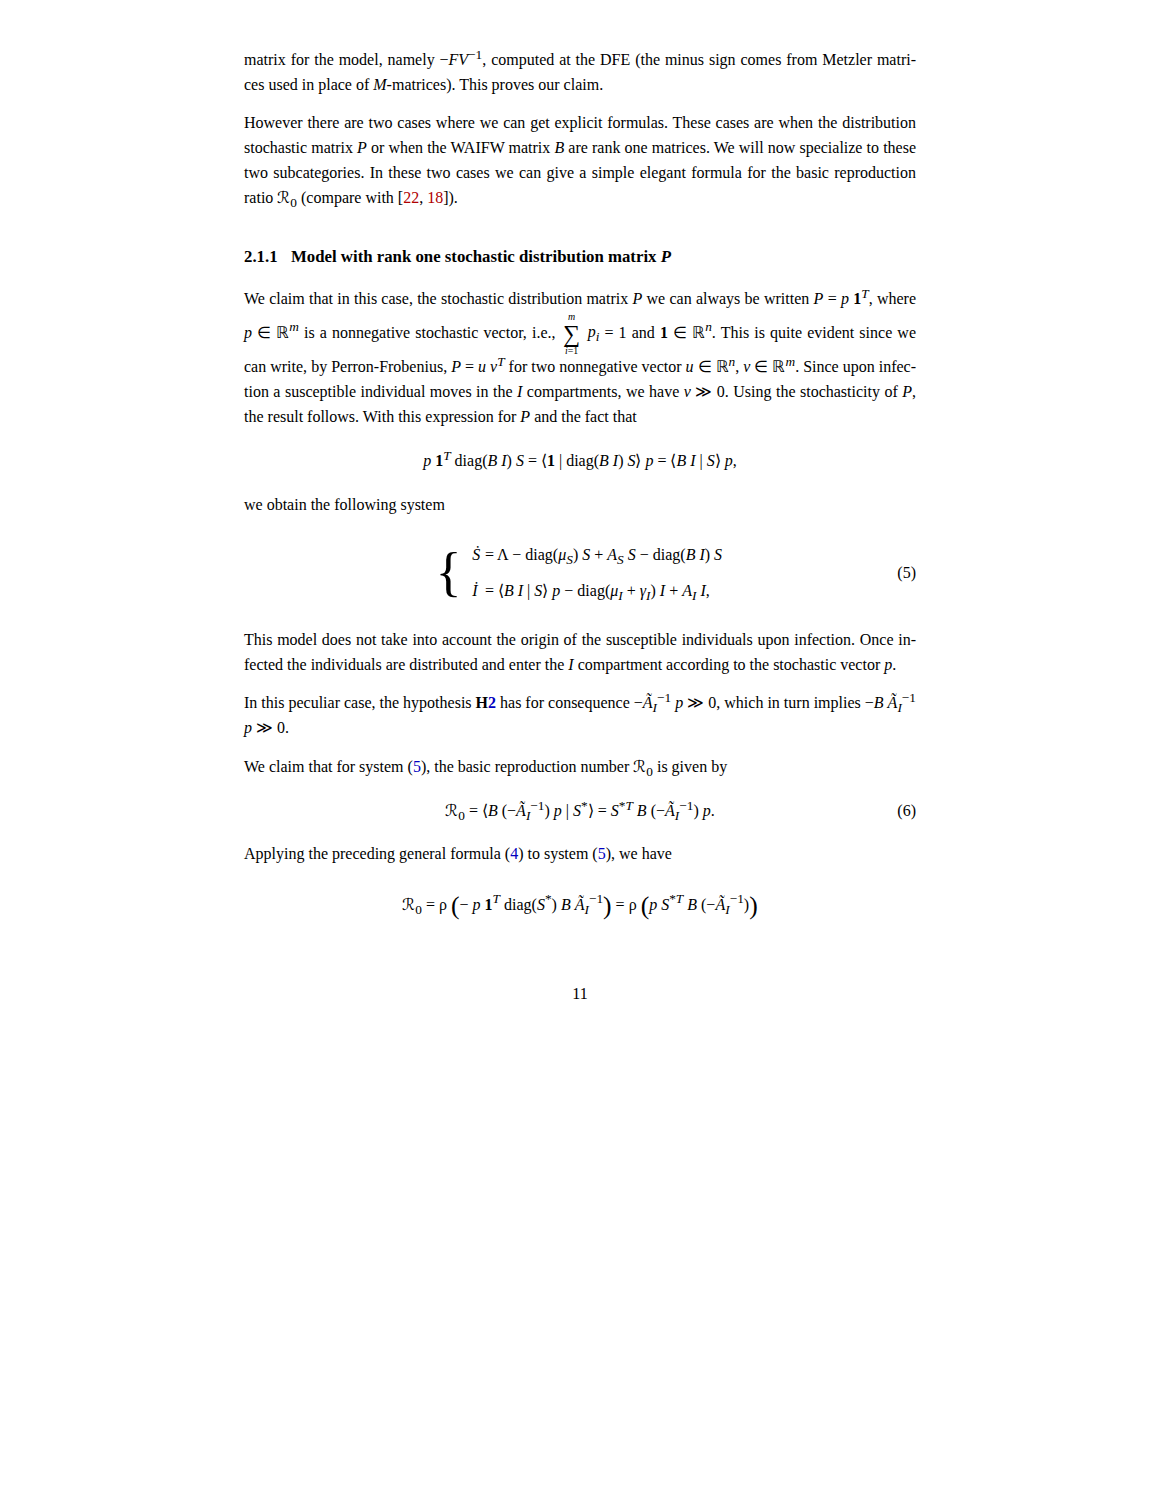matrix for the model, namely −FV−1, computed at the DFE (the minus sign comes from Metzler matrices used in place of M-matrices). This proves our claim.
However there are two cases where we can get explicit formulas. These cases are when the distribution stochastic matrix P or when the WAIFW matrix B are rank one matrices. We will now specialize to these two subcategories. In these two cases we can give a simple elegant formula for the basic reproduction ratio ℛ0 (compare with [22, 18]).
2.1.1 Model with rank one stochastic distribution matrix P
We claim that in this case, the stochastic distribution matrix P we can always be written P = p 1T, where p ∈ ℝm is a nonnegative stochastic vector, i.e., m∑i=1 pi = 1 and 1 ∈ ℝn. This is quite evident since we can write, by Perron-Frobenius, P = u vT for two nonnegative vector u ∈ ℝn, v ∈ ℝm. Since upon infection a susceptible individual moves in the I compartments, we have v ≫ 0. Using the stochasticity of P, the result follows. With this expression for P and the fact that
p 1T diag(B I) S = ⟨1 | diag(B I) S⟩ p = ⟨B I | S⟩ p,
we obtain the following system
{
| Ṡ | = Λ − diag( μ S ) S + A S S − diag( B I ) S |
| İ | = ⟨ B I / S ⟩ p − diag( μ I + γ I ) I + A I I , |
(5)
This model does not take into account the origin of the susceptible individuals upon infection. Once infected the individuals are distributed and enter the I compartment according to the stochastic vector p.
In this peculiar case, the hypothesis H2 has for consequence −ÃI−1 p ≫ 0, which in turn implies −B ÃI−1 p ≫ 0.
We claim that for system (5), the basic reproduction number ℛ0 is given by
ℛ0 = ⟨B (−ÃI−1) p | S*⟩ = S*T B (−ÃI−1) p. (6)
Applying the preceding general formula (4) to system (5), we have
ℛ0 = ρ (− p 1T diag(S*) B ÃI−1) = ρ (p S*T B (−ÃI−1))
11